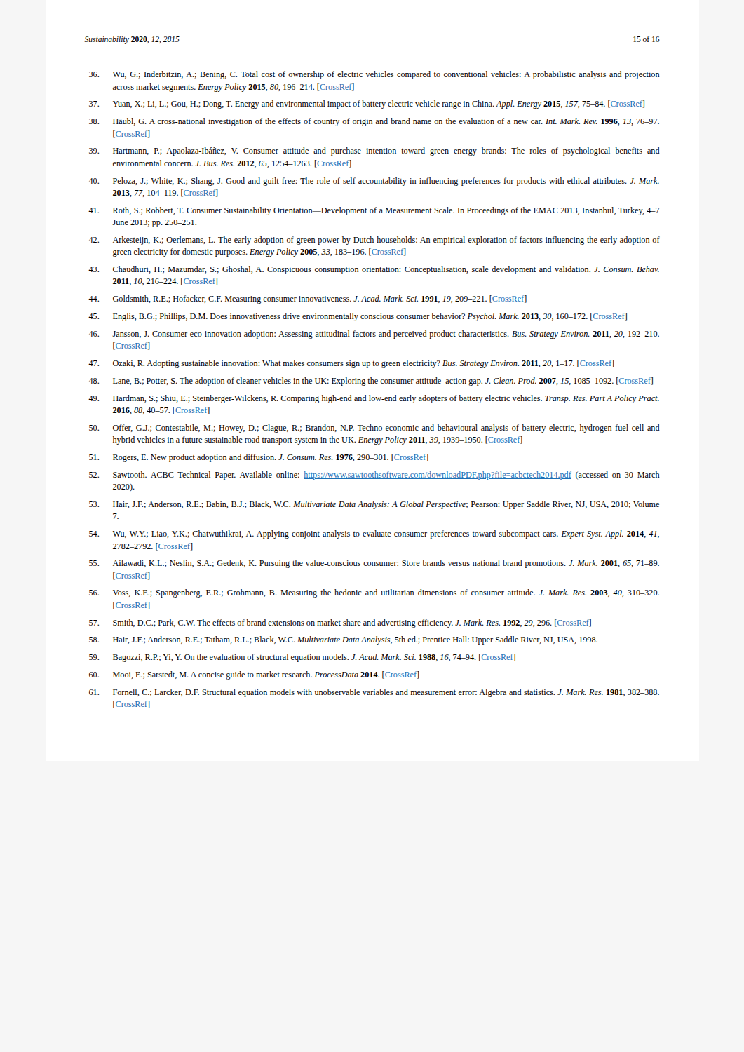Sustainability 2020, 12, 2815
15 of 16
Wu, G.; Inderbitzin, A.; Bening, C. Total cost of ownership of electric vehicles compared to conventional vehicles: A probabilistic analysis and projection across market segments. Energy Policy 2015, 80, 196–214. [CrossRef]
Yuan, X.; Li, L.; Gou, H.; Dong, T. Energy and environmental impact of battery electric vehicle range in China. Appl. Energy 2015, 157, 75–84. [CrossRef]
Häubl, G. A cross-national investigation of the effects of country of origin and brand name on the evaluation of a new car. Int. Mark. Rev. 1996, 13, 76–97. [CrossRef]
Hartmann, P.; Apaolaza-Ibáñez, V. Consumer attitude and purchase intention toward green energy brands: The roles of psychological benefits and environmental concern. J. Bus. Res. 2012, 65, 1254–1263. [CrossRef]
Peloza, J.; White, K.; Shang, J. Good and guilt-free: The role of self-accountability in influencing preferences for products with ethical attributes. J. Mark. 2013, 77, 104–119. [CrossRef]
Roth, S.; Robbert, T. Consumer Sustainability Orientation—Development of a Measurement Scale. In Proceedings of the EMAC 2013, Instanbul, Turkey, 4–7 June 2013; pp. 250–251.
Arkesteijn, K.; Oerlemans, L. The early adoption of green power by Dutch households: An empirical exploration of factors influencing the early adoption of green electricity for domestic purposes. Energy Policy 2005, 33, 183–196. [CrossRef]
Chaudhuri, H.; Mazumdar, S.; Ghoshal, A. Conspicuous consumption orientation: Conceptualisation, scale development and validation. J. Consum. Behav. 2011, 10, 216–224. [CrossRef]
Goldsmith, R.E.; Hofacker, C.F. Measuring consumer innovativeness. J. Acad. Mark. Sci. 1991, 19, 209–221. [CrossRef]
Englis, B.G.; Phillips, D.M. Does innovativeness drive environmentally conscious consumer behavior? Psychol. Mark. 2013, 30, 160–172. [CrossRef]
Jansson, J. Consumer eco-innovation adoption: Assessing attitudinal factors and perceived product characteristics. Bus. Strategy Environ. 2011, 20, 192–210. [CrossRef]
Ozaki, R. Adopting sustainable innovation: What makes consumers sign up to green electricity? Bus. Strategy Environ. 2011, 20, 1–17. [CrossRef]
Lane, B.; Potter, S. The adoption of cleaner vehicles in the UK: Exploring the consumer attitude–action gap. J. Clean. Prod. 2007, 15, 1085–1092. [CrossRef]
Hardman, S.; Shiu, E.; Steinberger-Wilckens, R. Comparing high-end and low-end early adopters of battery electric vehicles. Transp. Res. Part A Policy Pract. 2016, 88, 40–57. [CrossRef]
Offer, G.J.; Contestabile, M.; Howey, D.; Clague, R.; Brandon, N.P. Techno-economic and behavioural analysis of battery electric, hydrogen fuel cell and hybrid vehicles in a future sustainable road transport system in the UK. Energy Policy 2011, 39, 1939–1950. [CrossRef]
Rogers, E. New product adoption and diffusion. J. Consum. Res. 1976, 290–301. [CrossRef]
Sawtooth. ACBC Technical Paper. Available online: https://www.sawtoothsoftware.com/downloadPDF.php?file=acbctech2014.pdf (accessed on 30 March 2020).
Hair, J.F.; Anderson, R.E.; Babin, B.J.; Black, W.C. Multivariate Data Analysis: A Global Perspective; Pearson: Upper Saddle River, NJ, USA, 2010; Volume 7.
Wu, W.Y.; Liao, Y.K.; Chatwuthikrai, A. Applying conjoint analysis to evaluate consumer preferences toward subcompact cars. Expert Syst. Appl. 2014, 41, 2782–2792. [CrossRef]
Ailawadi, K.L.; Neslin, S.A.; Gedenk, K. Pursuing the value-conscious consumer: Store brands versus national brand promotions. J. Mark. 2001, 65, 71–89. [CrossRef]
Voss, K.E.; Spangenberg, E.R.; Grohmann, B. Measuring the hedonic and utilitarian dimensions of consumer attitude. J. Mark. Res. 2003, 40, 310–320. [CrossRef]
Smith, D.C.; Park, C.W. The effects of brand extensions on market share and advertising efficiency. J. Mark. Res. 1992, 29, 296. [CrossRef]
Hair, J.F.; Anderson, R.E.; Tatham, R.L.; Black, W.C. Multivariate Data Analysis, 5th ed.; Prentice Hall: Upper Saddle River, NJ, USA, 1998.
Bagozzi, R.P.; Yi, Y. On the evaluation of structural equation models. J. Acad. Mark. Sci. 1988, 16, 74–94. [CrossRef]
Mooi, E.; Sarstedt, M. A concise guide to market research. ProcessData 2014. [CrossRef]
Fornell, C.; Larcker, D.F. Structural equation models with unobservable variables and measurement error: Algebra and statistics. J. Mark. Res. 1981, 382–388. [CrossRef]